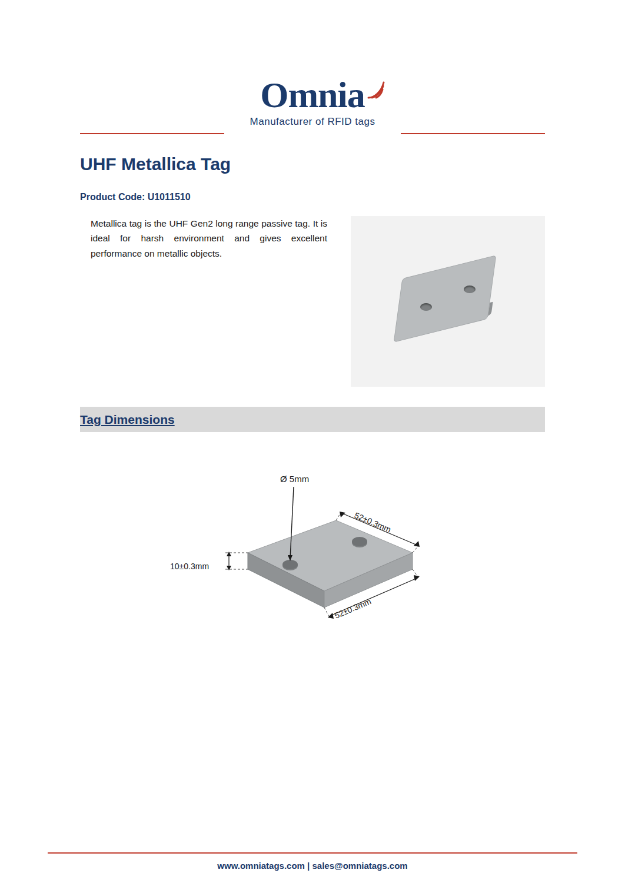Omnia
Manufacturer of RFID tags
UHF Metallica Tag
Product Code: U1011510
Metallica tag is the UHF Gen2 long range passive tag. It is ideal for harsh environment and gives excellent performance on metallic objects.
Tag Dimensions
Ø 5mm 10±0.3mm 52±0.3mm 52±0.3mm
www.omniatags.com | sales@omniatags.com